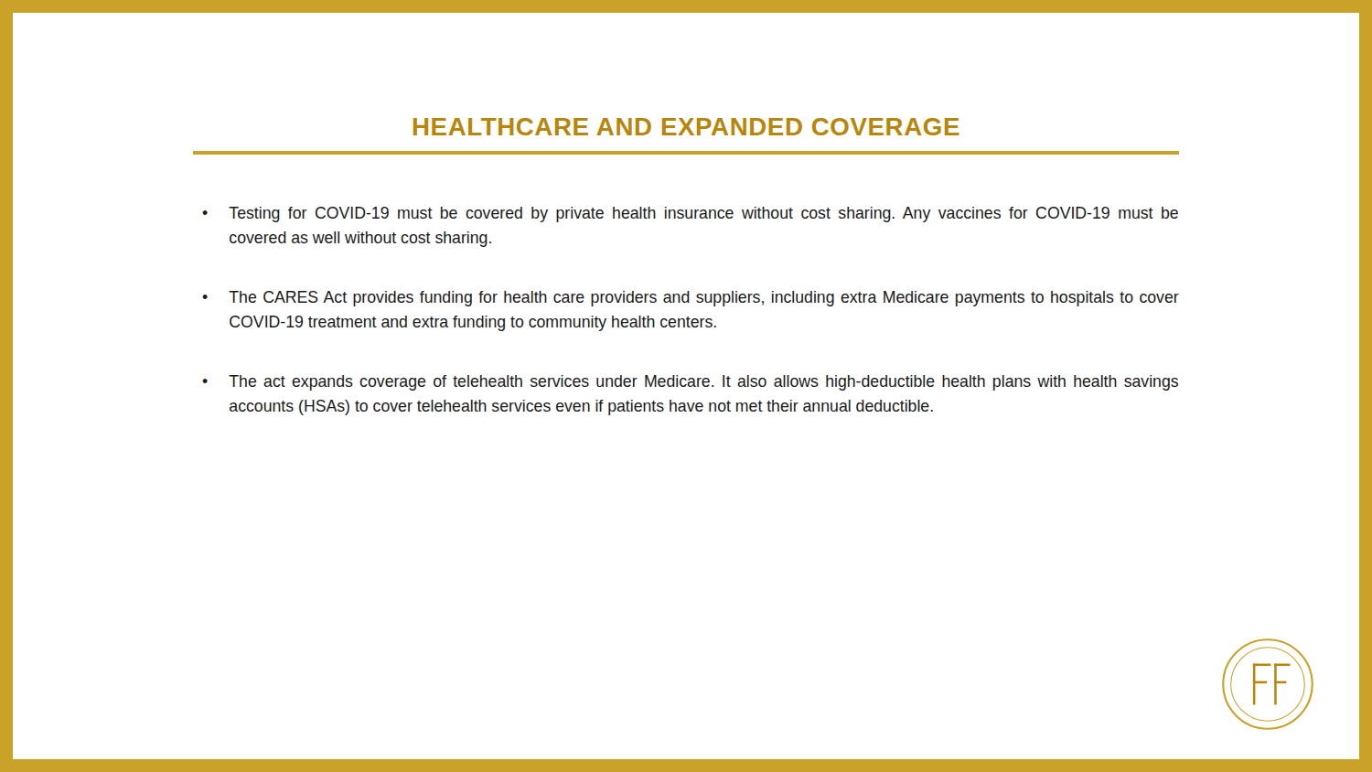Healthcare and Expanded Coverage
Testing for COVID-19 must be covered by private health insurance without cost sharing. Any vaccines for COVID-19 must be covered as well without cost sharing.
The CARES Act provides funding for health care providers and suppliers, including extra Medicare payments to hospitals to cover COVID-19 treatment and extra funding to community health centers.
The act expands coverage of telehealth services under Medicare. It also allows high-deductible health plans with health savings accounts (HSAs) to cover telehealth services even if patients have not met their annual deductible.